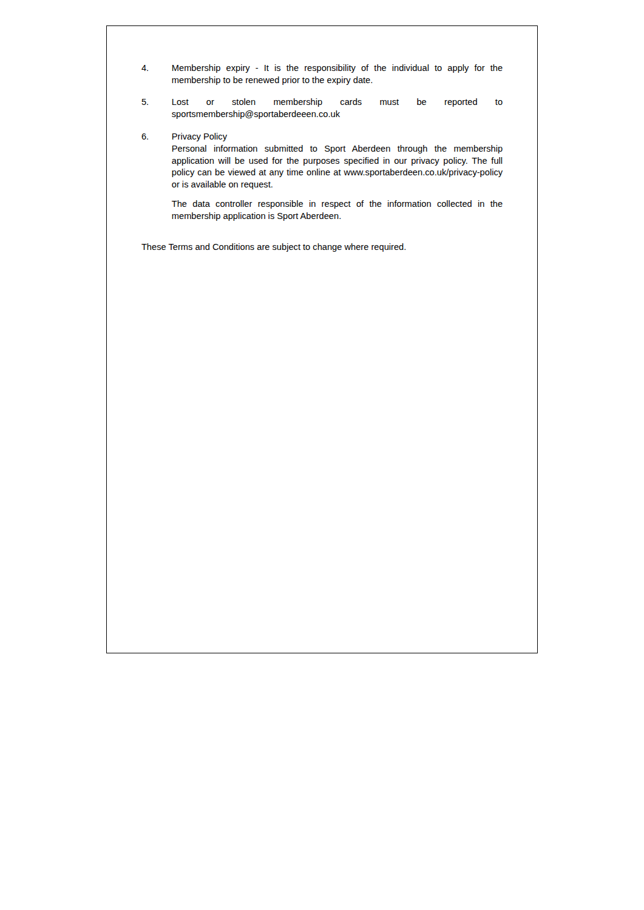4.
Membership expiry - It is the responsibility of the individual to apply for the membership to be renewed prior to the expiry date.
5.
Lost or stolen membership cards must be reported to sportsmembership@sportaberdeeen.co.uk
6.
Privacy Policy
Personal information submitted to Sport Aberdeen through the membership application will be used for the purposes specified in our privacy policy. The full policy can be viewed at any time online at www.sportaberdeen.co.uk/privacy-policy or is available on request.
The data controller responsible in respect of the information collected in the membership application is Sport Aberdeen.
These Terms and Conditions are subject to change where required.